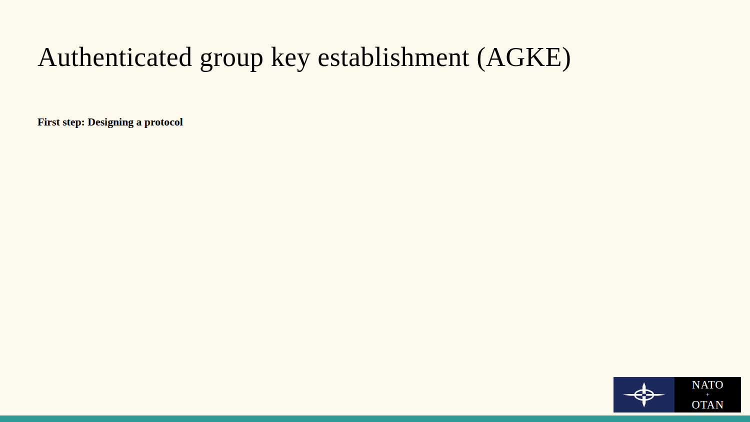Authenticated group key establishment (AGKE)
First step: Designing a protocol
NATO + OTAN